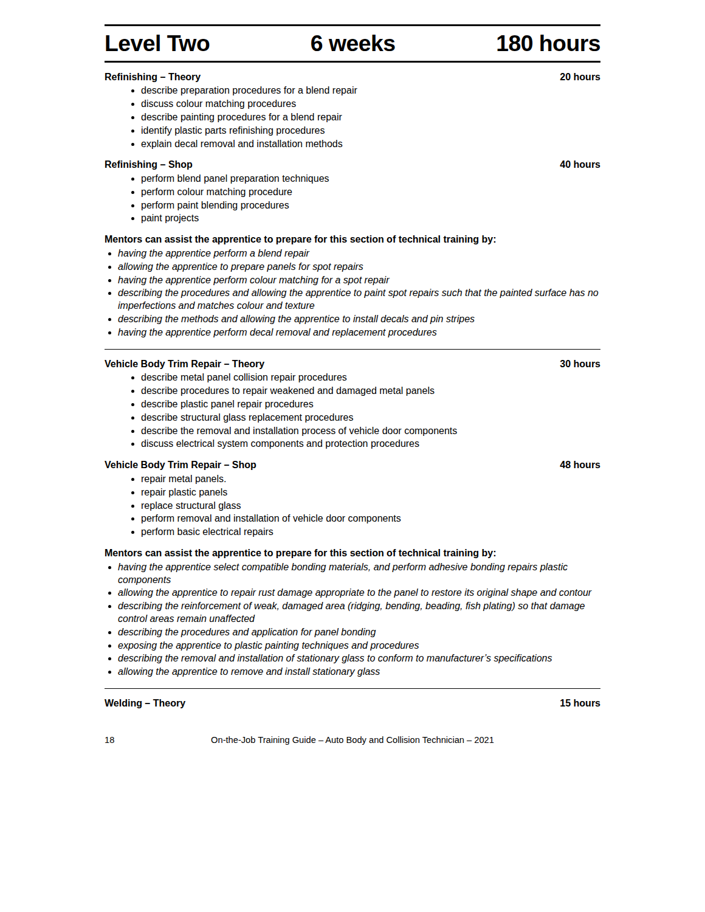Level Two 6 weeks 180 hours
Refinishing – Theory 20 hours
describe preparation procedures for a blend repair
discuss colour matching procedures
describe painting procedures for a blend repair
identify plastic parts refinishing procedures
explain decal removal and installation methods
Refinishing – Shop 40 hours
perform blend panel preparation techniques
perform colour matching procedure
perform paint blending procedures
paint projects
Mentors can assist the apprentice to prepare for this section of technical training by:
having the apprentice perform a blend repair
allowing the apprentice to prepare panels for spot repairs
having the apprentice perform colour matching for a spot repair
describing the procedures and allowing the apprentice to paint spot repairs such that the painted surface has no imperfections and matches colour and texture
describing the methods and allowing the apprentice to install decals and pin stripes
having the apprentice perform decal removal and replacement procedures
Vehicle Body Trim Repair – Theory 30 hours
describe metal panel collision repair procedures
describe procedures to repair weakened and damaged metal panels
describe plastic panel repair procedures
describe structural glass replacement procedures
describe the removal and installation process of vehicle door components
discuss electrical system components and protection procedures
Vehicle Body Trim Repair – Shop 48 hours
repair metal panels.
repair plastic panels
replace structural glass
perform removal and installation of vehicle door components
perform basic electrical repairs
Mentors can assist the apprentice to prepare for this section of technical training by:
having the apprentice select compatible bonding materials, and perform adhesive bonding repairs plastic components
allowing the apprentice to repair rust damage appropriate to the panel to restore its original shape and contour
describing the reinforcement of weak, damaged area (ridging, bending, beading, fish plating) so that damage control areas remain unaffected
describing the procedures and application for panel bonding
exposing the apprentice to plastic painting techniques and procedures
describing the removal and installation of stationary glass to conform to manufacturer’s specifications
allowing the apprentice to remove and install stationary glass
Welding – Theory 15 hours
18 On-the-Job Training Guide – Auto Body and Collision Technician – 2021